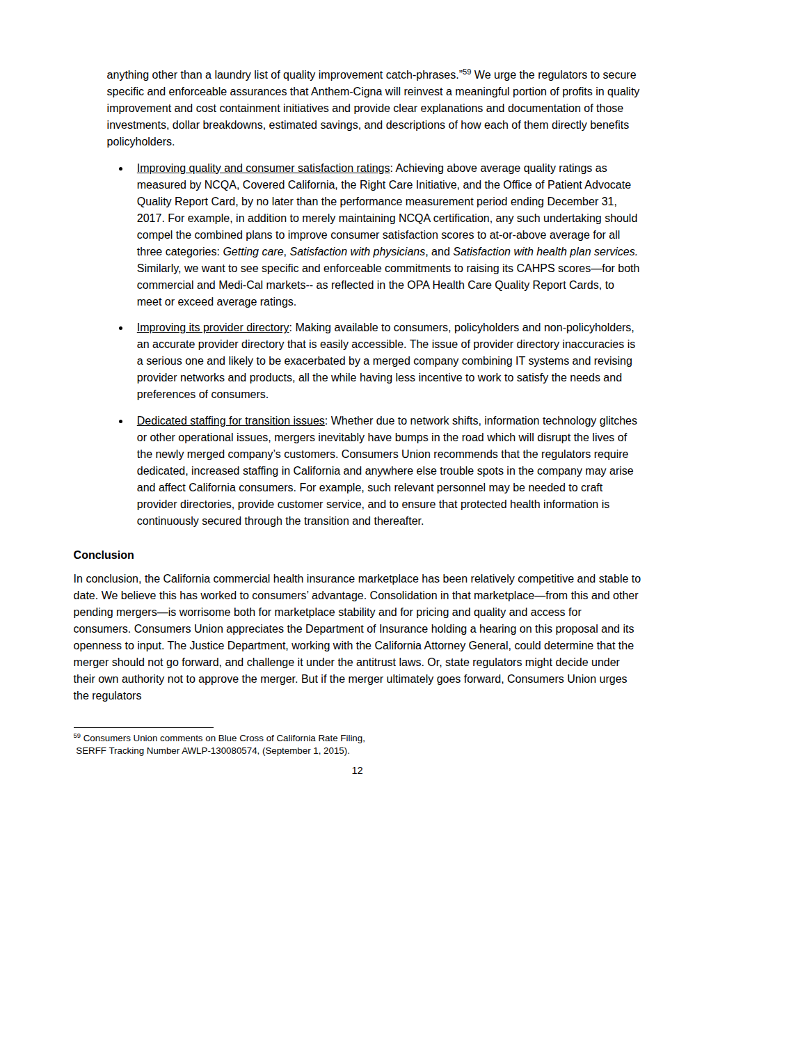anything other than a laundry list of quality improvement catch-phrases.”59 We urge the regulators to secure specific and enforceable assurances that Anthem-Cigna will reinvest a meaningful portion of profits in quality improvement and cost containment initiatives and provide clear explanations and documentation of those investments, dollar breakdowns, estimated savings, and descriptions of how each of them directly benefits policyholders.
Improving quality and consumer satisfaction ratings: Achieving above average quality ratings as measured by NCQA, Covered California, the Right Care Initiative, and the Office of Patient Advocate Quality Report Card, by no later than the performance measurement period ending December 31, 2017. For example, in addition to merely maintaining NCQA certification, any such undertaking should compel the combined plans to improve consumer satisfaction scores to at-or-above average for all three categories: Getting care, Satisfaction with physicians, and Satisfaction with health plan services. Similarly, we want to see specific and enforceable commitments to raising its CAHPS scores—for both commercial and Medi-Cal markets-- as reflected in the OPA Health Care Quality Report Cards, to meet or exceed average ratings.
Improving its provider directory: Making available to consumers, policyholders and non-policyholders, an accurate provider directory that is easily accessible. The issue of provider directory inaccuracies is a serious one and likely to be exacerbated by a merged company combining IT systems and revising provider networks and products, all the while having less incentive to work to satisfy the needs and preferences of consumers.
Dedicated staffing for transition issues: Whether due to network shifts, information technology glitches or other operational issues, mergers inevitably have bumps in the road which will disrupt the lives of the newly merged company’s customers. Consumers Union recommends that the regulators require dedicated, increased staffing in California and anywhere else trouble spots in the company may arise and affect California consumers. For example, such relevant personnel may be needed to craft provider directories, provide customer service, and to ensure that protected health information is continuously secured through the transition and thereafter.
Conclusion
In conclusion, the California commercial health insurance marketplace has been relatively competitive and stable to date. We believe this has worked to consumers’ advantage. Consolidation in that marketplace—from this and other pending mergers—is worrisome both for marketplace stability and for pricing and quality and access for consumers. Consumers Union appreciates the Department of Insurance holding a hearing on this proposal and its openness to input. The Justice Department, working with the California Attorney General, could determine that the merger should not go forward, and challenge it under the antitrust laws. Or, state regulators might decide under their own authority not to approve the merger. But if the merger ultimately goes forward, Consumers Union urges the regulators
59 Consumers Union comments on Blue Cross of California Rate Filing,
SERFF Tracking Number AWLP-130080574, (September 1, 2015).
12